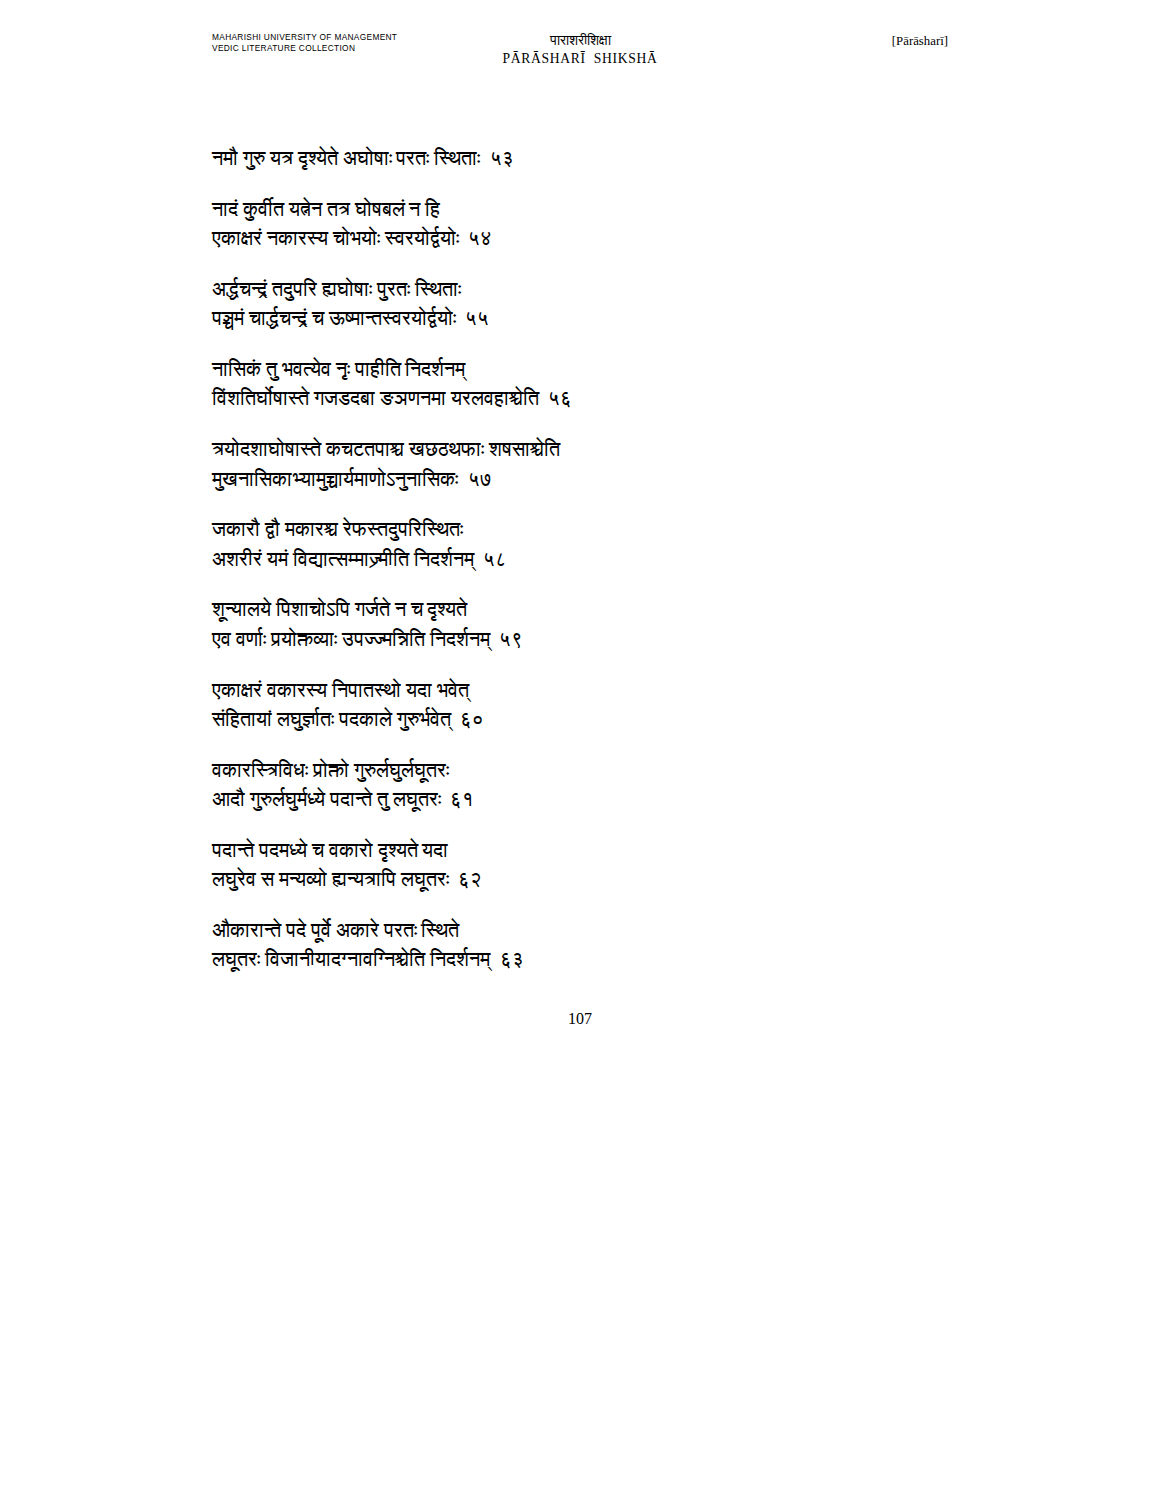Maharishi University of Management
Vedic Literature Collection
[Pārāsharī]
पाराशरीशिक्षा PĀRĀSHARĪ SHIKSHĀ
नमौ गुरु यत्र दृश्येते अघोषाः परतः स्थिताः ५३
नादं कुर्वीत यत्नेन तत्र घोषबलं न हि
एकाक्षरं नकारस्य चोभयोः स्वरयोर्द्वयोः ५४
अर्द्धचन्द्रं तदुपरि ह्यघोषाः पुरतः स्थिताः
पञ्चमं चार्द्धचन्द्रं च ऊष्मान्तस्वरयोर्द्वयोः ५५
नासिकं तु भवत्येव नृः पाहीति निदर्शनम्
विंशतिर्घोषास्ते गजडदबा ङञणनमा यरलवहाश्चेति ५६
त्रयोदशाघोषास्ते कचटतपाश्च खछठथफाः शषसाश्चेति
मुखनासिकाभ्यामुच्चार्यमाणोऽनुनासिकः ५७
जकारौ द्वौ मकारश्च रेफस्तदुपरिस्थितः
अशरीरं यमं विद्यात्सम्माज्र्मीति निदर्शनम् ५८
शून्यालये पिशाचोऽपि गर्जते न च दृश्यते
एव वर्णाः प्रयोक्तव्याः उपज्ज्मन्निति निदर्शनम् ५९
एकाक्षरं वकारस्य निपातस्थो यदा भवेत्
संहितायां लघुर्ज्ञातः पदकाले गुरुर्भवेत् ६०
वकारस्त्रिविधः प्रोक्तो गुरुर्लघुर्लघूतरः
आदौ गुरुर्लघुर्मध्ये पदान्ते तु लघूतरः ६१
पदान्ते पदमध्ये च वकारो दृश्यते यदा
लघुरेव स मन्यव्यो ह्यन्यत्रापि लघूतरः ६२
औकारान्ते पदे पूर्वे अकारे परतः स्थिते
लघूतरः विजानीयादग्नावग्निश्चेति निदर्शनम् ६३
107